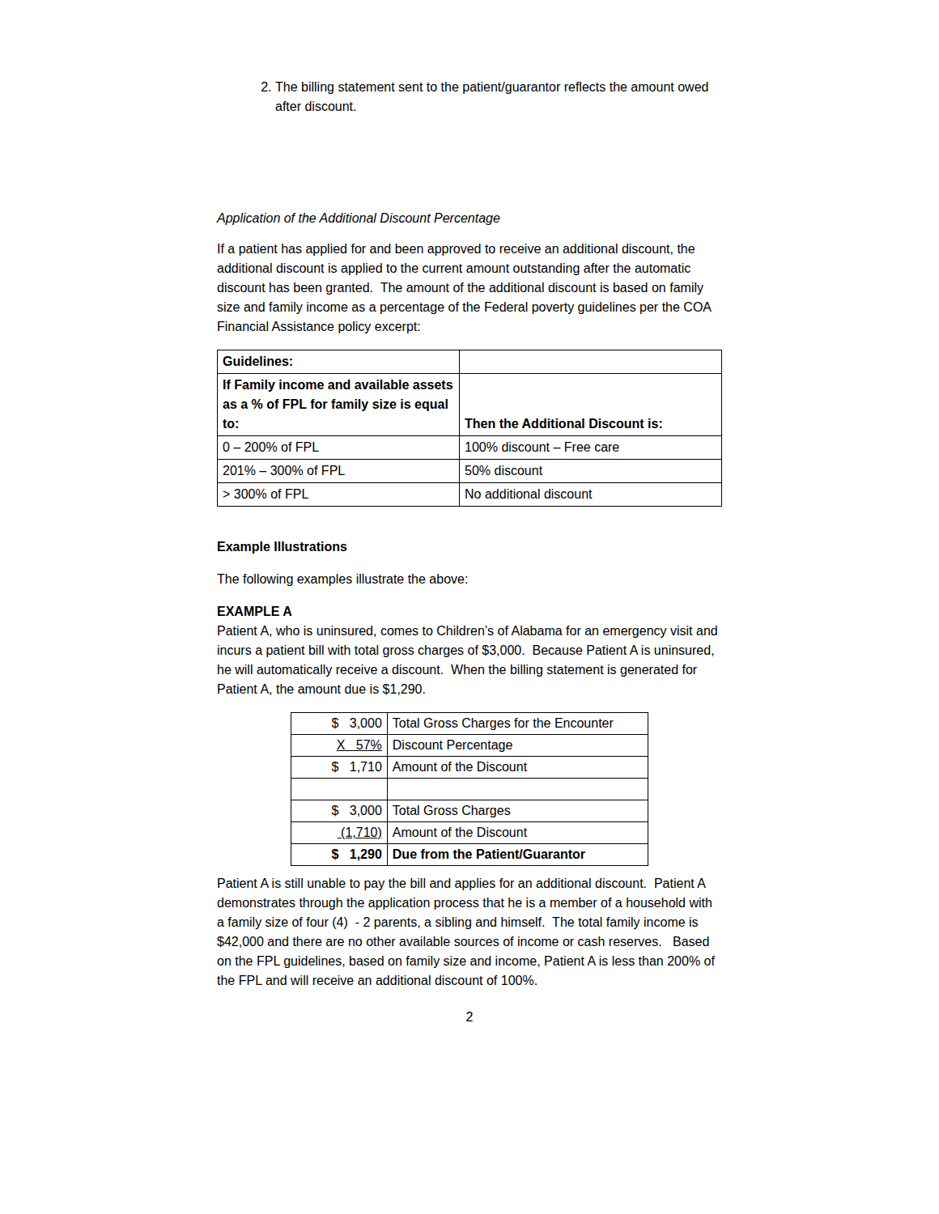The billing statement sent to the patient/guarantor reflects the amount owed after discount.
Application of the Additional Discount Percentage
If a patient has applied for and been approved to receive an additional discount, the additional discount is applied to the current amount outstanding after the automatic discount has been granted. The amount of the additional discount is based on family size and family income as a percentage of the Federal poverty guidelines per the COA Financial Assistance policy excerpt:
| Guidelines: | |
| If Family income and available assets as a % of FPL for family size is equal to: | Then the Additional Discount is: |
| 0 – 200% of FPL | 100% discount – Free care |
| 201% – 300% of FPL | 50% discount |
| > 300% of FPL | No additional discount |
Example Illustrations
The following examples illustrate the above:
EXAMPLE A
Patient A, who is uninsured, comes to Children’s of Alabama for an emergency visit and incurs a patient bill with total gross charges of $3,000. Because Patient A is uninsured, he will automatically receive a discount. When the billing statement is generated for Patient A, the amount due is $1,290.
| $ 3,000 | Total Gross Charges for the Encounter |
| X 57% | Discount Percentage |
| $ 1,710 | Amount of the Discount |
| $ 3,000 | Total Gross Charges |
| (1,710) | Amount of the Discount |
| $ 1,290 | Due from the Patient/Guarantor |
Patient A is still unable to pay the bill and applies for an additional discount. Patient A demonstrates through the application process that he is a member of a household with a family size of four (4) - 2 parents, a sibling and himself. The total family income is $42,000 and there are no other available sources of income or cash reserves. Based on the FPL guidelines, based on family size and income, Patient A is less than 200% of the FPL and will receive an additional discount of 100%.
2